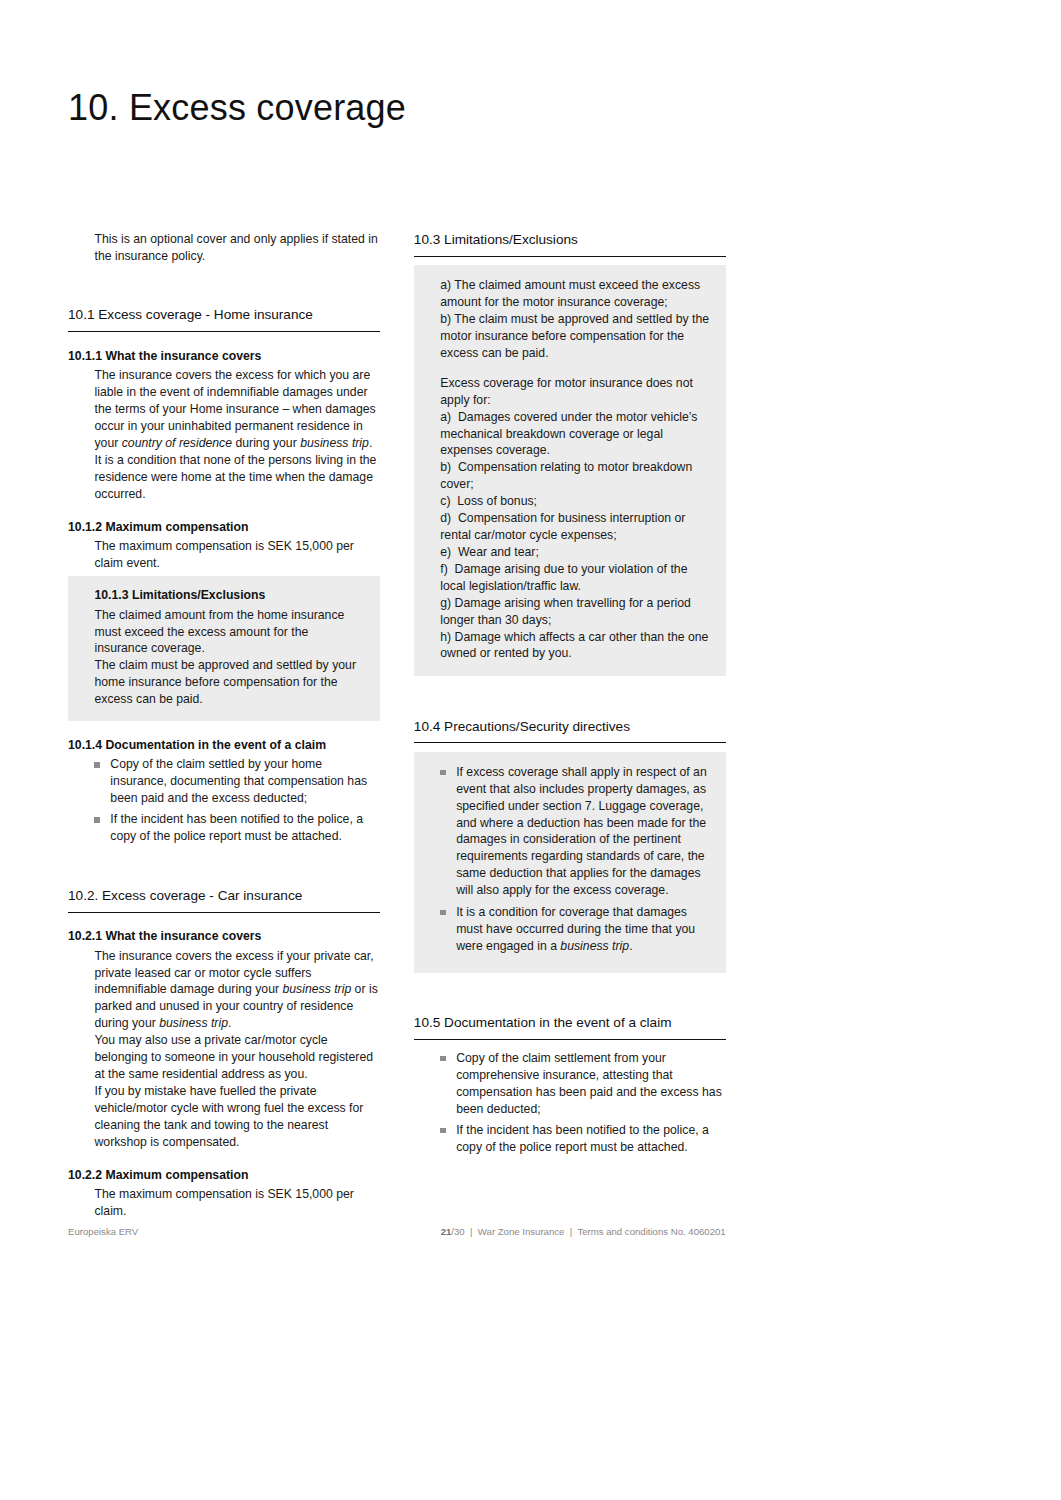10. Excess coverage
This is an optional cover and only applies if stated in the insurance policy.
10.1 Excess coverage - Home insurance
10.1.1 What the insurance covers
The insurance covers the excess for which you are liable in the event of indemnifiable damages under the terms of your Home insurance – when damages occur in your uninhabited permanent residence in your country of residence during your business trip. It is a condition that none of the persons living in the residence were home at the time when the damage occurred.
10.1.2 Maximum compensation
The maximum compensation is SEK 15,000 per claim event.
10.1.3 Limitations/Exclusions
The claimed amount from the home insurance must exceed the excess amount for the insurance coverage.
The claim must be approved and settled by your home insurance before compensation for the excess can be paid.
10.1.4 Documentation in the event of a claim
Copy of the claim settled by your home insurance, documenting that compensation has been paid and the excess deducted;
If the incident has been notified to the police, a copy of the police report must be attached.
10.2. Excess coverage - Car insurance
10.2.1 What the insurance covers
The insurance covers the excess if your private car, private leased car or motor cycle suffers indemnifiable damage during your business trip or is parked and unused in your country of residence during your business trip.
You may also use a private car/motor cycle belonging to someone in your household registered at the same residential address as you.
If you by mistake have fuelled the private vehicle/motor cycle with wrong fuel the excess for cleaning the tank and towing to the nearest workshop is compensated.
10.2.2 Maximum compensation
The maximum compensation is SEK 15,000 per claim.
10.3 Limitations/Exclusions
a) The claimed amount must exceed the excess amount for the motor insurance coverage;
b) The claim must be approved and settled by the motor insurance before compensation for the excess can be paid.
Excess coverage for motor insurance does not apply for:
a) Damages covered under the motor vehicle’s mechanical breakdown coverage or legal expenses coverage.
b) Compensation relating to motor breakdown cover;
c) Loss of bonus;
d) Compensation for business interruption or rental car/motor cycle expenses;
e) Wear and tear;
f) Damage arising due to your violation of the local legislation/traffic law.
g) Damage arising when travelling for a period longer than 30 days;
h) Damage which affects a car other than the one owned or rented by you.
10.4 Precautions/Security directives
If excess coverage shall apply in respect of an event that also includes property damages, as specified under section 7. Luggage coverage, and where a deduction has been made for the damages in consideration of the pertinent requirements regarding standards of care, the same deduction that applies for the damages will also apply for the excess coverage.
It is a condition for coverage that damages must have occurred during the time that you were engaged in a business trip.
10.5 Documentation in the event of a claim
Copy of the claim settlement from your comprehensive insurance, attesting that compensation has been paid and the excess has been deducted;
If the incident has been notified to the police, a copy of the police report must be attached.
Europeiska ERV
21/30 | War Zone Insurance | Terms and conditions No. 4060201